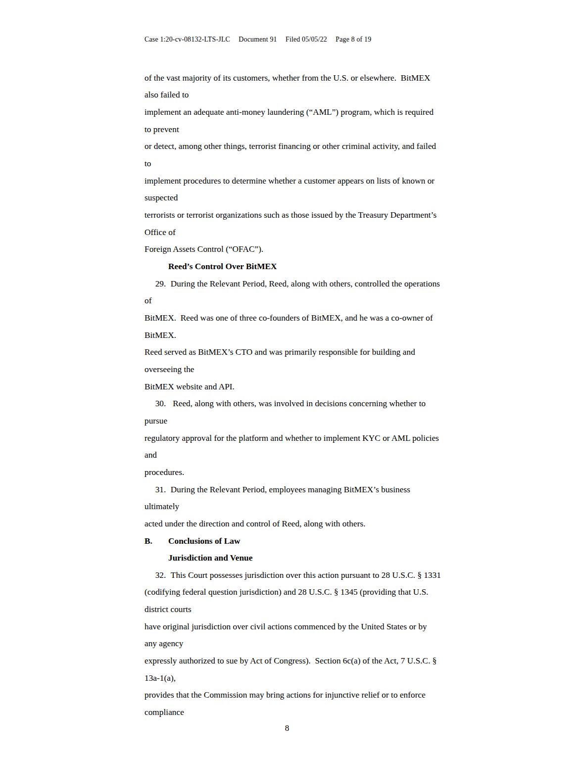Case 1:20-cv-08132-LTS-JLC Document 91 Filed 05/05/22 Page 8 of 19
of the vast majority of its customers, whether from the U.S. or elsewhere. BitMEX also failed to
implement an adequate anti-money laundering (“AML”) program, which is required to prevent
or detect, among other things, terrorist financing or other criminal activity, and failed to
implement procedures to determine whether a customer appears on lists of known or suspected
terrorists or terrorist organizations such as those issued by the Treasury Department’s Office of
Foreign Assets Control (“OFAC”).
Reed’s Control Over BitMEX
29. During the Relevant Period, Reed, along with others, controlled the operations of
BitMEX. Reed was one of three co-founders of BitMEX, and he was a co-owner of BitMEX.
Reed served as BitMEX’s CTO and was primarily responsible for building and overseeing the
BitMEX website and API.
30. Reed, along with others, was involved in decisions concerning whether to pursue
regulatory approval for the platform and whether to implement KYC or AML policies and
procedures.
31. During the Relevant Period, employees managing BitMEX’s business ultimately
acted under the direction and control of Reed, along with others.
B. Conclusions of Law
Jurisdiction and Venue
32. This Court possesses jurisdiction over this action pursuant to 28 U.S.C. § 1331
(codifying federal question jurisdiction) and 28 U.S.C. § 1345 (providing that U.S. district courts
have original jurisdiction over civil actions commenced by the United States or by any agency
expressly authorized to sue by Act of Congress). Section 6c(a) of the Act, 7 U.S.C. § 13a-1(a),
provides that the Commission may bring actions for injunctive relief or to enforce compliance
8